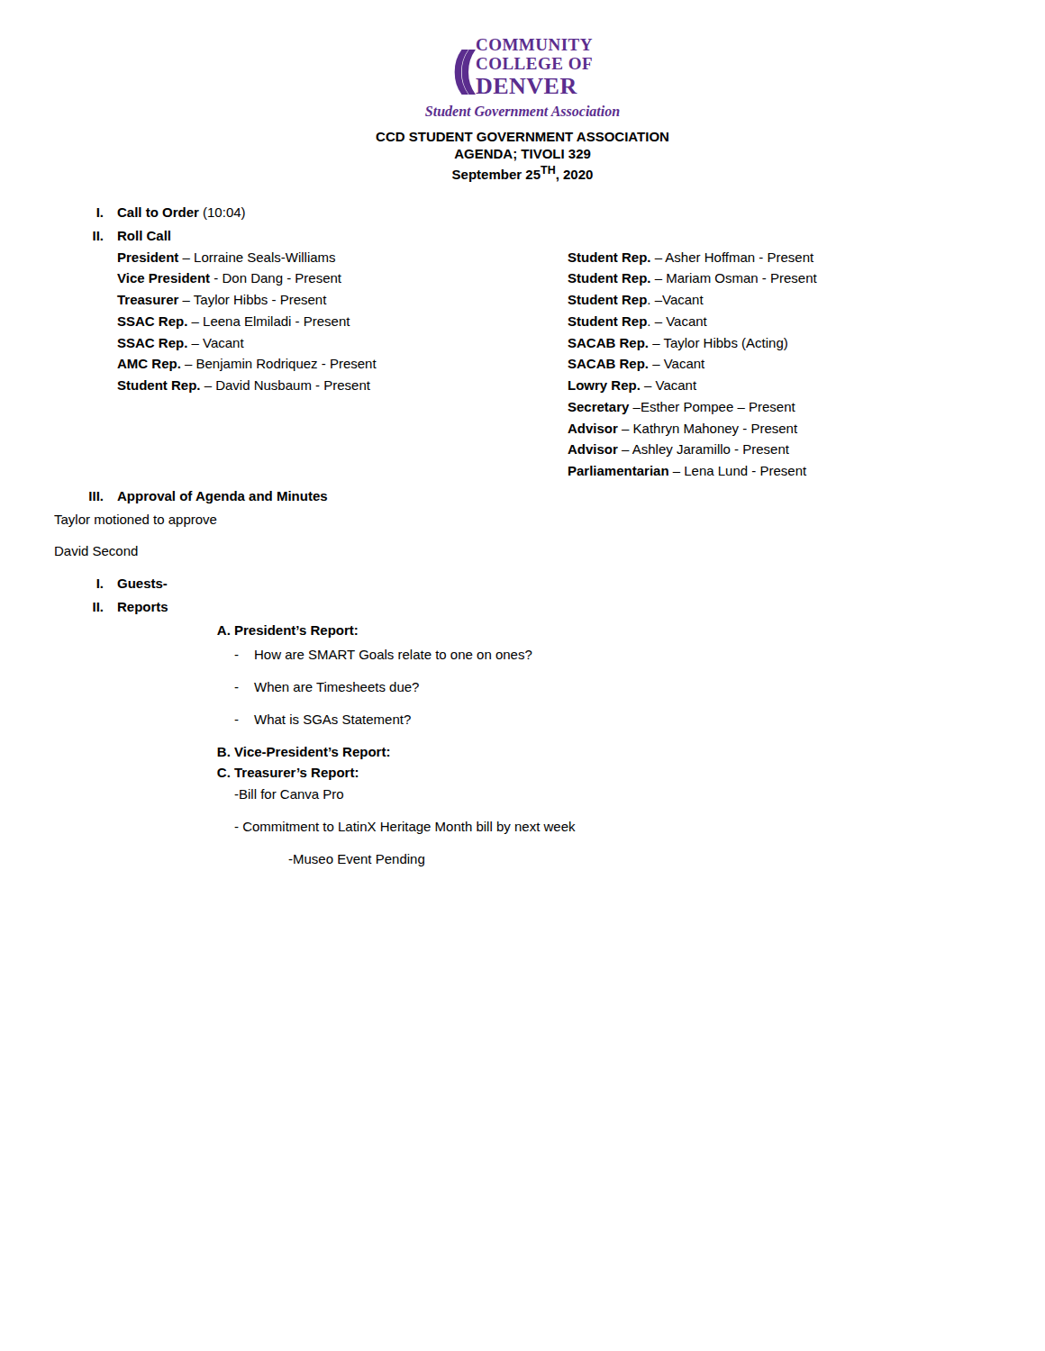((COMMUNITY
COLLEGE OF
DENVER
Student Government Association
CCD STUDENT GOVERNMENT ASSOCIATION
AGENDA; TIVOLI 329
September 25TH, 2020
Call to Order (10:04)
Roll Call
President – Lorraine Seals-Williams
Vice President - Don Dang - Present
Treasurer – Taylor Hibbs - Present
SSAC Rep. – Leena Elmiladi - Present
SSAC Rep. – Vacant
AMC Rep. – Benjamin Rodriquez - Present
Student Rep. – David Nusbaum - Present
Student Rep. – Asher Hoffman - Present
Student Rep. – Mariam Osman - Present
Student Rep. –Vacant
Student Rep. – Vacant
SACAB Rep. – Taylor Hibbs (Acting)
SACAB Rep. – Vacant
Lowry Rep. – Vacant
Secretary –Esther Pompee – Present
Advisor – Kathryn Mahoney - Present
Advisor – Ashley Jaramillo - Present
Parliamentarian – Lena Lund - Present
Approval of Agenda and Minutes
Taylor motioned to approve
David Second
Guests-
Reports
President’s Report:
How are SMART Goals relate to one on ones?
When are Timesheets due?
What is SGAs Statement?
Vice-President’s Report:
Treasurer’s Report:
-Bill for Canva Pro
- Commitment to LatinX Heritage Month bill by next week
-Museo Event Pending